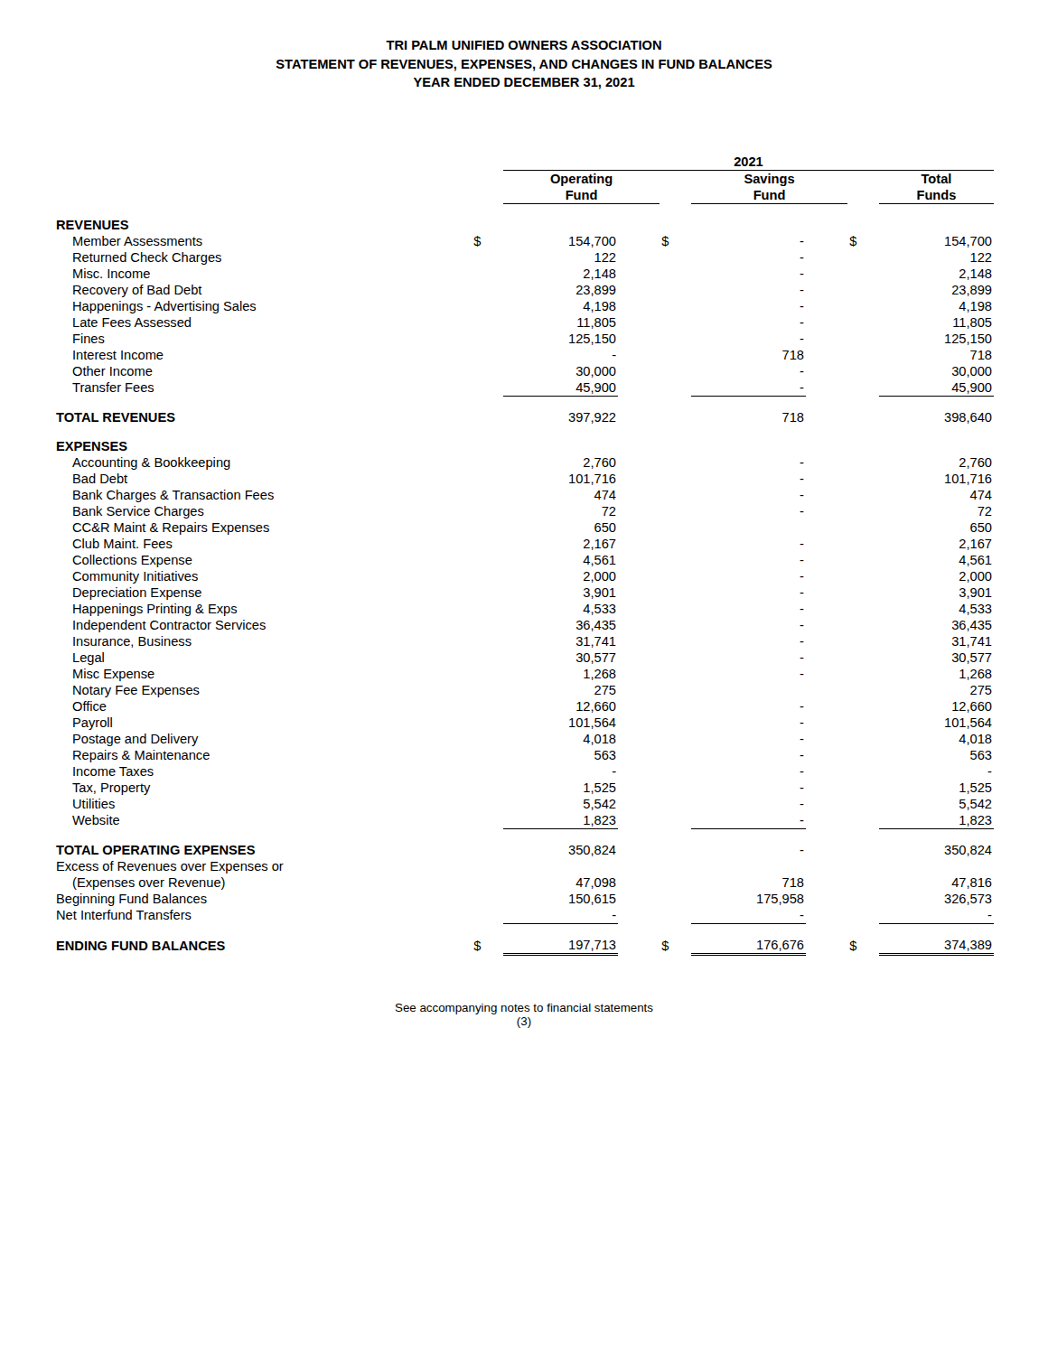TRI PALM UNIFIED OWNERS ASSOCIATION
STATEMENT OF REVENUES, EXPENSES, AND CHANGES IN FUND BALANCES
YEAR ENDED DECEMBER 31, 2021
| | | 2021 |
| | | Operating | | Savings | | Total |
| | | Fund | | Fund | | Funds |
| REVENUES | |
| Member Assessments | $ | 154,700 | | $ | - | | $ | 154,700 |
| Returned Check Charges | | 122 | | | - | | | 122 |
| Misc. Income | | 2,148 | | | - | | | 2,148 |
| Recovery of Bad Debt | | 23,899 | | | - | | | 23,899 |
| Happenings - Advertising Sales | | 4,198 | | | - | | | 4,198 |
| Late Fees Assessed | | 11,805 | | | - | | | 11,805 |
| Fines | | 125,150 | | | - | | | 125,150 |
| Interest Income | | - | | | 718 | | | 718 |
| Other Income | | 30,000 | | | - | | | 30,000 |
| Transfer Fees | | 45,900 | | | - | | | 45,900 |
| TOTAL REVENUES | | 397,922 | | | 718 | | | 398,640 |
| EXPENSES | |
| Accounting & Bookkeeping | | 2,760 | | | - | | | 2,760 |
| Bad Debt | | 101,716 | | | - | | | 101,716 |
| Bank Charges & Transaction Fees | | 474 | | | - | | | 474 |
| Bank Service Charges | | 72 | | | - | | | 72 |
| CC&R Maint & Repairs Expenses | | 650 | | | | | | 650 |
| Club Maint. Fees | | 2,167 | | | - | | | 2,167 |
| Collections Expense | | 4,561 | | | - | | | 4,561 |
| Community Initiatives | | 2,000 | | | - | | | 2,000 |
| Depreciation Expense | | 3,901 | | | - | | | 3,901 |
| Happenings Printing & Exps | | 4,533 | | | - | | | 4,533 |
| Independent Contractor Services | | 36,435 | | | - | | | 36,435 |
| Insurance, Business | | 31,741 | | | - | | | 31,741 |
| Legal | | 30,577 | | | - | | | 30,577 |
| Misc Expense | | 1,268 | | | - | | | 1,268 |
| Notary Fee Expenses | | 275 | | | | | | 275 |
| Office | | 12,660 | | | - | | | 12,660 |
| Payroll | | 101,564 | | | - | | | 101,564 |
| Postage and Delivery | | 4,018 | | | - | | | 4,018 |
| Repairs & Maintenance | | 563 | | | - | | | 563 |
| Income Taxes | | - | | | - | | | - |
| Tax, Property | | 1,525 | | | - | | | 1,525 |
| Utilities | | 5,542 | | | - | | | 5,542 |
| Website | | 1,823 | | | - | | | 1,823 |
| TOTAL OPERATING EXPENSES | | 350,824 | | | - | | | 350,824 |
| Excess of Revenues over Expenses or | |
| (Expenses over Revenue) | | 47,098 | | | 718 | | | 47,816 |
| Beginning Fund Balances | | 150,615 | | | 175,958 | | | 326,573 |
| Net Interfund Transfers | | - | | | - | | | - |
| ENDING FUND BALANCES | $ | 197,713 | | $ | 176,676 | | $ | 374,389 |
See accompanying notes to financial statements
(3)